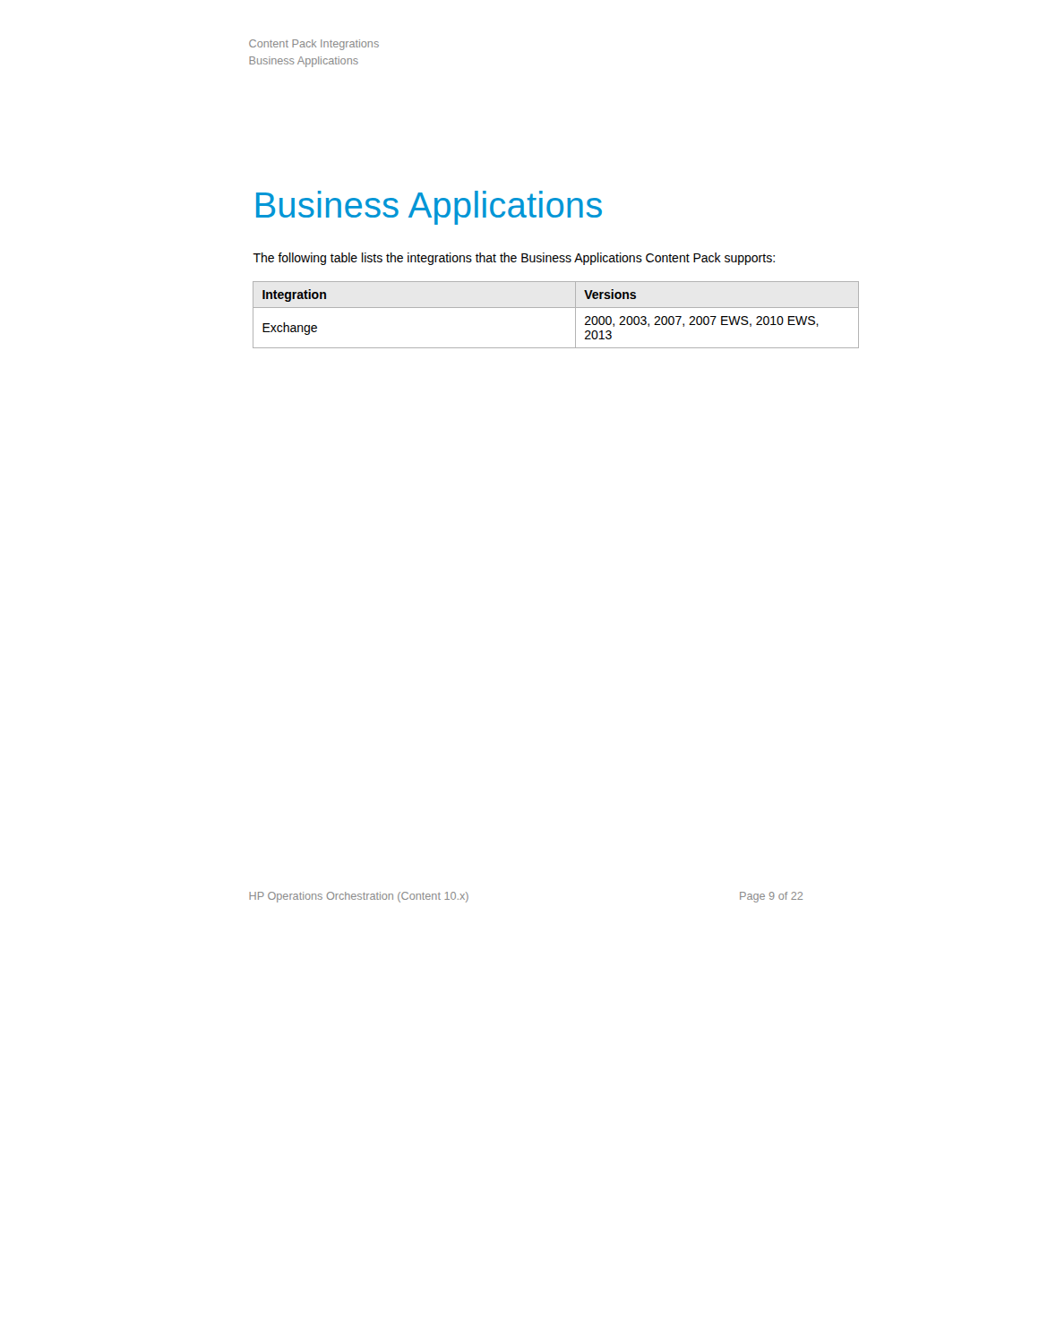Content Pack Integrations
Business Applications
Business Applications
The following table lists the integrations that the Business Applications Content Pack supports:
| Integration | Versions |
| --- | --- |
| Exchange | 2000, 2003, 2007, 2007 EWS, 2010 EWS, 2013 |
HP Operations Orchestration (Content 10.x)
Page 9 of 22